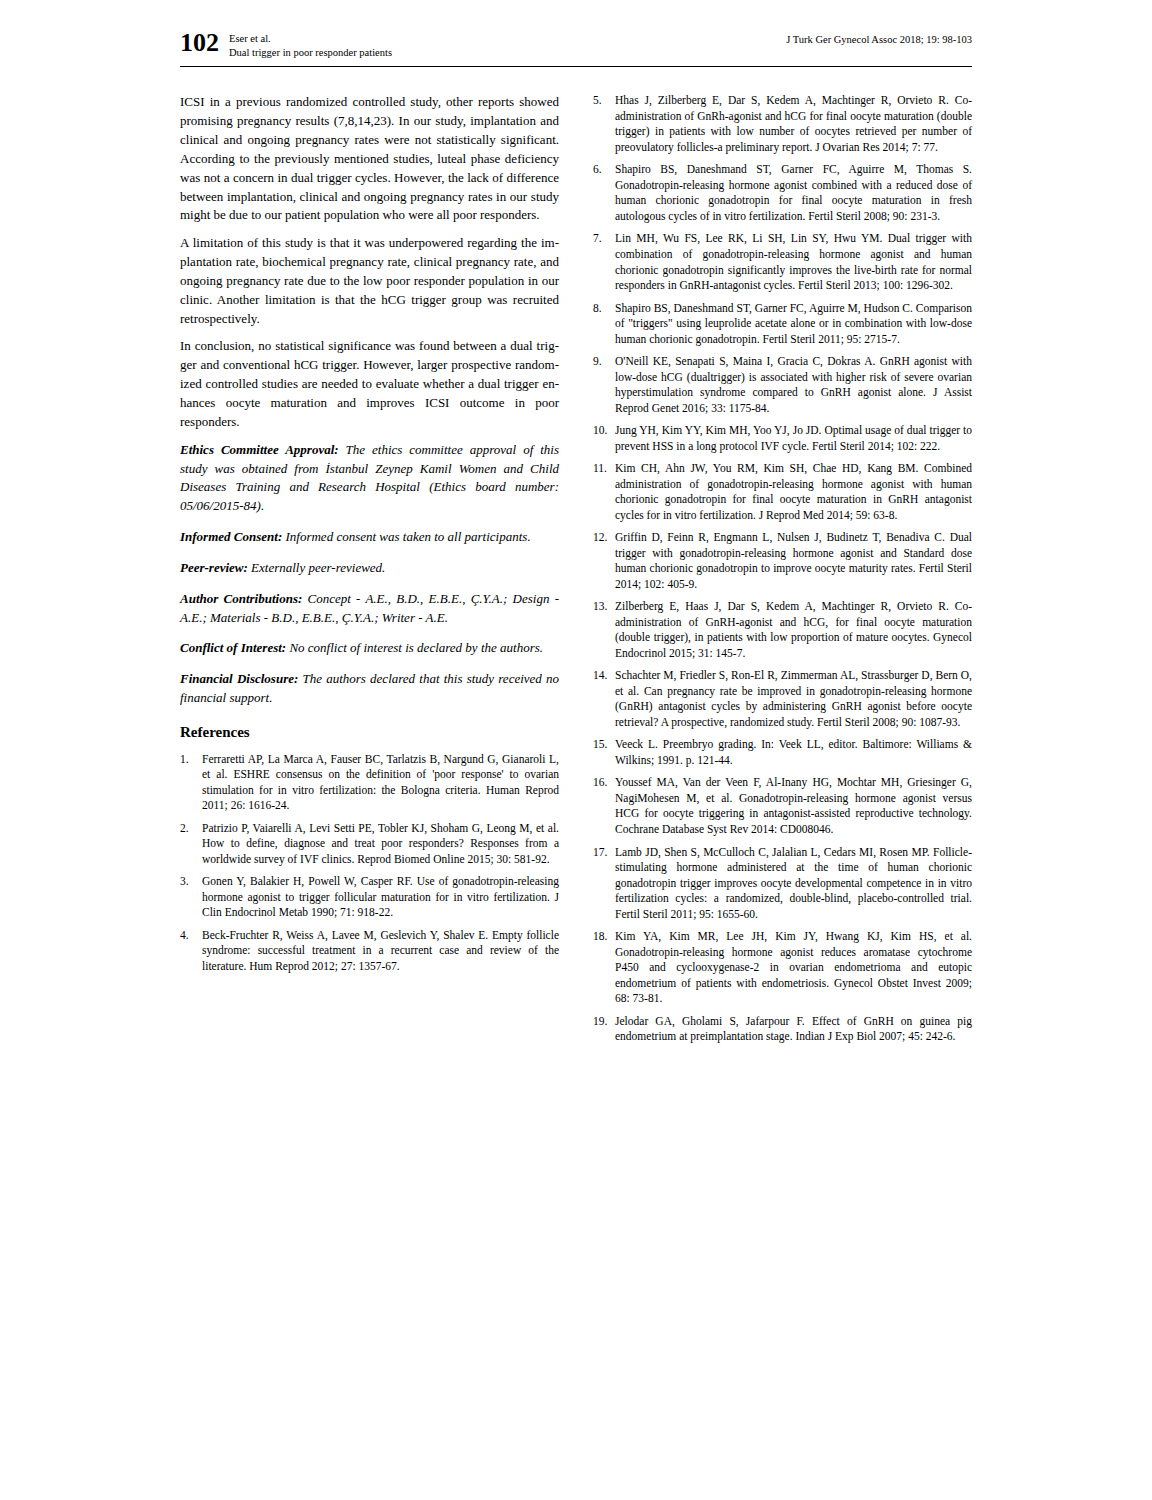102
Eser et al.
Dual trigger in poor responder patients
J Turk Ger Gynecol Assoc 2018; 19: 98-103
ICSI in a previous randomized controlled study, other reports showed promising pregnancy results (7,8,14,23). In our study, implantation and clinical and ongoing pregnancy rates were not statistically significant. According to the previously mentioned studies, luteal phase deficiency was not a concern in dual trigger cycles. However, the lack of difference between implantation, clinical and ongoing pregnancy rates in our study might be due to our patient population who were all poor responders.
A limitation of this study is that it was underpowered regarding the implantation rate, biochemical pregnancy rate, clinical pregnancy rate, and ongoing pregnancy rate due to the low poor responder population in our clinic. Another limitation is that the hCG trigger group was recruited retrospectively.
In conclusion, no statistical significance was found between a dual trigger and conventional hCG trigger. However, larger prospective randomized controlled studies are needed to evaluate whether a dual trigger enhances oocyte maturation and improves ICSI outcome in poor responders.
Ethics Committee Approval: The ethics committee approval of this study was obtained from İstanbul Zeynep Kamil Women and Child Diseases Training and Research Hospital (Ethics board number: 05/06/2015-84).
Informed Consent: Informed consent was taken to all participants.
Peer-review: Externally peer-reviewed.
Author Contributions: Concept - A.E., B.D., E.B.E., Ç.Y.A.; Design - A.E.; Materials - B.D., E.B.E., Ç.Y.A.; Writer - A.E.
Conflict of Interest: No conflict of interest is declared by the authors.
Financial Disclosure: The authors declared that this study received no financial support.
References
Ferraretti AP, La Marca A, Fauser BC, Tarlatzis B, Nargund G, Gianaroli L, et al. ESHRE consensus on the definition of 'poor response' to ovarian stimulation for in vitro fertilization: the Bologna criteria. Human Reprod 2011; 26: 1616-24.
Patrizio P, Vaiarelli A, Levi Setti PE, Tobler KJ, Shoham G, Leong M, et al. How to define, diagnose and treat poor responders? Responses from a worldwide survey of IVF clinics. Reprod Biomed Online 2015; 30: 581-92.
Gonen Y, Balakier H, Powell W, Casper RF. Use of gonadotropin-releasing hormone agonist to trigger follicular maturation for in vitro fertilization. J Clin Endocrinol Metab 1990; 71: 918-22.
Beck-Fruchter R, Weiss A, Lavee M, Geslevich Y, Shalev E. Empty follicle syndrome: successful treatment in a recurrent case and review of the literature. Hum Reprod 2012; 27: 1357-67.
Hhas J, Zilberberg E, Dar S, Kedem A, Machtinger R, Orvieto R. Co-administration of GnRh-agonist and hCG for final oocyte maturation (double trigger) in patients with low number of oocytes retrieved per number of preovulatory follicles-a preliminary report. J Ovarian Res 2014; 7: 77.
Shapiro BS, Daneshmand ST, Garner FC, Aguirre M, Thomas S. Gonadotropin-releasing hormone agonist combined with a reduced dose of human chorionic gonadotropin for final oocyte maturation in fresh autologous cycles of in vitro fertilization. Fertil Steril 2008; 90: 231-3.
Lin MH, Wu FS, Lee RK, Li SH, Lin SY, Hwu YM. Dual trigger with combination of gonadotropin-releasing hormone agonist and human chorionic gonadotropin significantly improves the live-birth rate for normal responders in GnRH-antagonist cycles. Fertil Steril 2013; 100: 1296-302.
Shapiro BS, Daneshmand ST, Garner FC, Aguirre M, Hudson C. Comparison of "triggers" using leuprolide acetate alone or in combination with low-dose human chorionic gonadotropin. Fertil Steril 2011; 95: 2715-7.
O'Neill KE, Senapati S, Maina I, Gracia C, Dokras A. GnRH agonist with low-dose hCG (dualtrigger) is associated with higher risk of severe ovarian hyperstimulation syndrome compared to GnRH agonist alone. J Assist Reprod Genet 2016; 33: 1175-84.
Jung YH, Kim YY, Kim MH, Yoo YJ, Jo JD. Optimal usage of dual trigger to prevent HSS in a long protocol IVF cycle. Fertil Steril 2014; 102: 222.
Kim CH, Ahn JW, You RM, Kim SH, Chae HD, Kang BM. Combined administration of gonadotropin-releasing hormone agonist with human chorionic gonadotropin for final oocyte maturation in GnRH antagonist cycles for in vitro fertilization. J Reprod Med 2014; 59: 63-8.
Griffin D, Feinn R, Engmann L, Nulsen J, Budinetz T, Benadiva C. Dual trigger with gonadotropin-releasing hormone agonist and Standard dose human chorionic gonadotropin to improve oocyte maturity rates. Fertil Steril 2014; 102: 405-9.
Zilberberg E, Haas J, Dar S, Kedem A, Machtinger R, Orvieto R. Co-administration of GnRH-agonist and hCG, for final oocyte maturation (double trigger), in patients with low proportion of mature oocytes. Gynecol Endocrinol 2015; 31: 145-7.
Schachter M, Friedler S, Ron-El R, Zimmerman AL, Strassburger D, Bern O, et al. Can pregnancy rate be improved in gonadotropin-releasing hormone (GnRH) antagonist cycles by administering GnRH agonist before oocyte retrieval? A prospective, randomized study. Fertil Steril 2008; 90: 1087-93.
Veeck L. Preembryo grading. In: Veek LL, editor. Baltimore: Williams & Wilkins; 1991. p. 121-44.
Youssef MA, Van der Veen F, Al-Inany HG, Mochtar MH, Griesinger G, NagiMohesen M, et al. Gonadotropin-releasing hormone agonist versus HCG for oocyte triggering in antagonist-assisted reproductive technology. Cochrane Database Syst Rev 2014: CD008046.
Lamb JD, Shen S, McCulloch C, Jalalian L, Cedars MI, Rosen MP. Follicle-stimulating hormone administered at the time of human chorionic gonadotropin trigger improves oocyte developmental competence in in vitro fertilization cycles: a randomized, double-blind, placebo-controlled trial. Fertil Steril 2011; 95: 1655-60.
Kim YA, Kim MR, Lee JH, Kim JY, Hwang KJ, Kim HS, et al. Gonadotropin-releasing hormone agonist reduces aromatase cytochrome P450 and cyclooxygenase-2 in ovarian endometrioma and eutopic endometrium of patients with endometriosis. Gynecol Obstet Invest 2009; 68: 73-81.
Jelodar GA, Gholami S, Jafarpour F. Effect of GnRH on guinea pig endometrium at preimplantation stage. Indian J Exp Biol 2007; 45: 242-6.